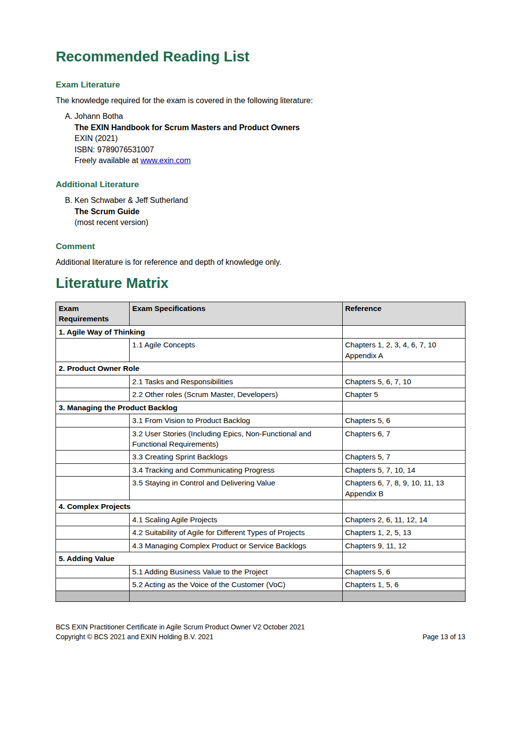Recommended Reading List
Exam Literature
The knowledge required for the exam is covered in the following literature:
Johann Botha
The EXIN Handbook for Scrum Masters and Product Owners
EXIN (2021)
ISBN: 9789076531007
Freely available at www.exin.com
Additional Literature
Ken Schwaber & Jeff Sutherland
The Scrum Guide
(most recent version)
Comment
Additional literature is for reference and depth of knowledge only.
Literature Matrix
| Exam Requirements | Exam Specifications | Reference |
| --- | --- | --- |
| 1. Agile Way of Thinking | |
| | 1.1 Agile Concepts | Chapters 1, 2, 3, 4, 6, 7, 10 Appendix A |
| 2. Product Owner Role | |
| | 2.1 Tasks and Responsibilities | Chapters 5, 6, 7, 10 |
| | 2.2 Other roles (Scrum Master, Developers) | Chapter 5 |
| 3. Managing the Product Backlog | |
| | 3.1 From Vision to Product Backlog | Chapters 5, 6 |
| | 3.2 User Stories (Including Epics, Non-Functional and Functional Requirements) | Chapters 6, 7 |
| | 3.3 Creating Sprint Backlogs | Chapters 5, 7 |
| | 3.4 Tracking and Communicating Progress | Chapters 5, 7, 10, 14 |
| | 3.5 Staying in Control and Delivering Value | Chapters 6, 7, 8, 9, 10, 11, 13 Appendix B |
| 4. Complex Projects | |
| | 4.1 Scaling Agile Projects | Chapters 2, 6, 11, 12, 14 |
| | 4.2 Suitability of Agile for Different Types of Projects | Chapters 1, 2, 5, 13 |
| | 4.3 Managing Complex Product or Service Backlogs | Chapters 9, 11, 12 |
| 5. Adding Value | |
| | 5.1 Adding Business Value to the Project | Chapters 5, 6 |
| | 5.2 Acting as the Voice of the Customer (VoC) | Chapters 1, 5, 6 |
BCS EXIN Practitioner Certificate in Agile Scrum Product Owner V2 October 2021
Copyright © BCS 2021 and EXIN Holding B.V. 2021
Page 13 of 13